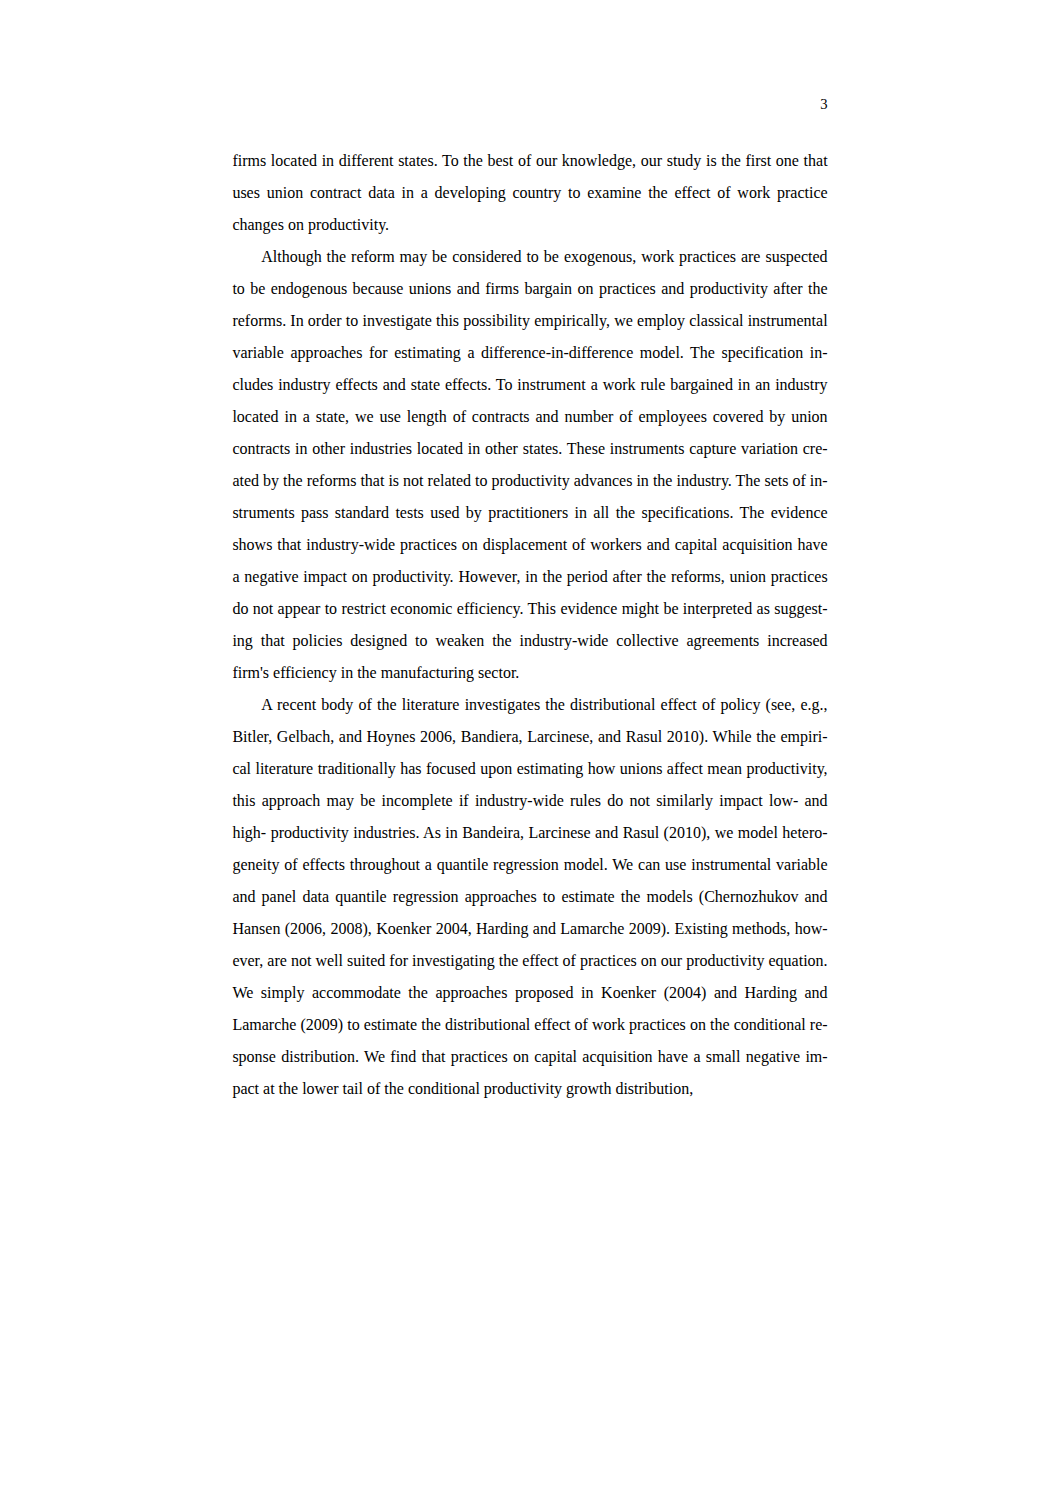3
firms located in different states. To the best of our knowledge, our study is the first one that uses union contract data in a developing country to examine the effect of work practice changes on productivity.
Although the reform may be considered to be exogenous, work practices are suspected to be endogenous because unions and firms bargain on practices and productivity after the reforms. In order to investigate this possibility empirically, we employ classical instrumental variable approaches for estimating a difference-in-difference model. The specification includes industry effects and state effects. To instrument a work rule bargained in an industry located in a state, we use length of contracts and number of employees covered by union contracts in other industries located in other states. These instruments capture variation created by the reforms that is not related to productivity advances in the industry. The sets of instruments pass standard tests used by practitioners in all the specifications. The evidence shows that industry-wide practices on displacement of workers and capital acquisition have a negative impact on productivity. However, in the period after the reforms, union practices do not appear to restrict economic efficiency. This evidence might be interpreted as suggesting that policies designed to weaken the industry-wide collective agreements increased firm's efficiency in the manufacturing sector.
A recent body of the literature investigates the distributional effect of policy (see, e.g., Bitler, Gelbach, and Hoynes 2006, Bandiera, Larcinese, and Rasul 2010). While the empirical literature traditionally has focused upon estimating how unions affect mean productivity, this approach may be incomplete if industry-wide rules do not similarly impact low- and high- productivity industries. As in Bandeira, Larcinese and Rasul (2010), we model heterogeneity of effects throughout a quantile regression model. We can use instrumental variable and panel data quantile regression approaches to estimate the models (Chernozhukov and Hansen (2006, 2008), Koenker 2004, Harding and Lamarche 2009). Existing methods, however, are not well suited for investigating the effect of practices on our productivity equation. We simply accommodate the approaches proposed in Koenker (2004) and Harding and Lamarche (2009) to estimate the distributional effect of work practices on the conditional response distribution. We find that practices on capital acquisition have a small negative impact at the lower tail of the conditional productivity growth distribution,